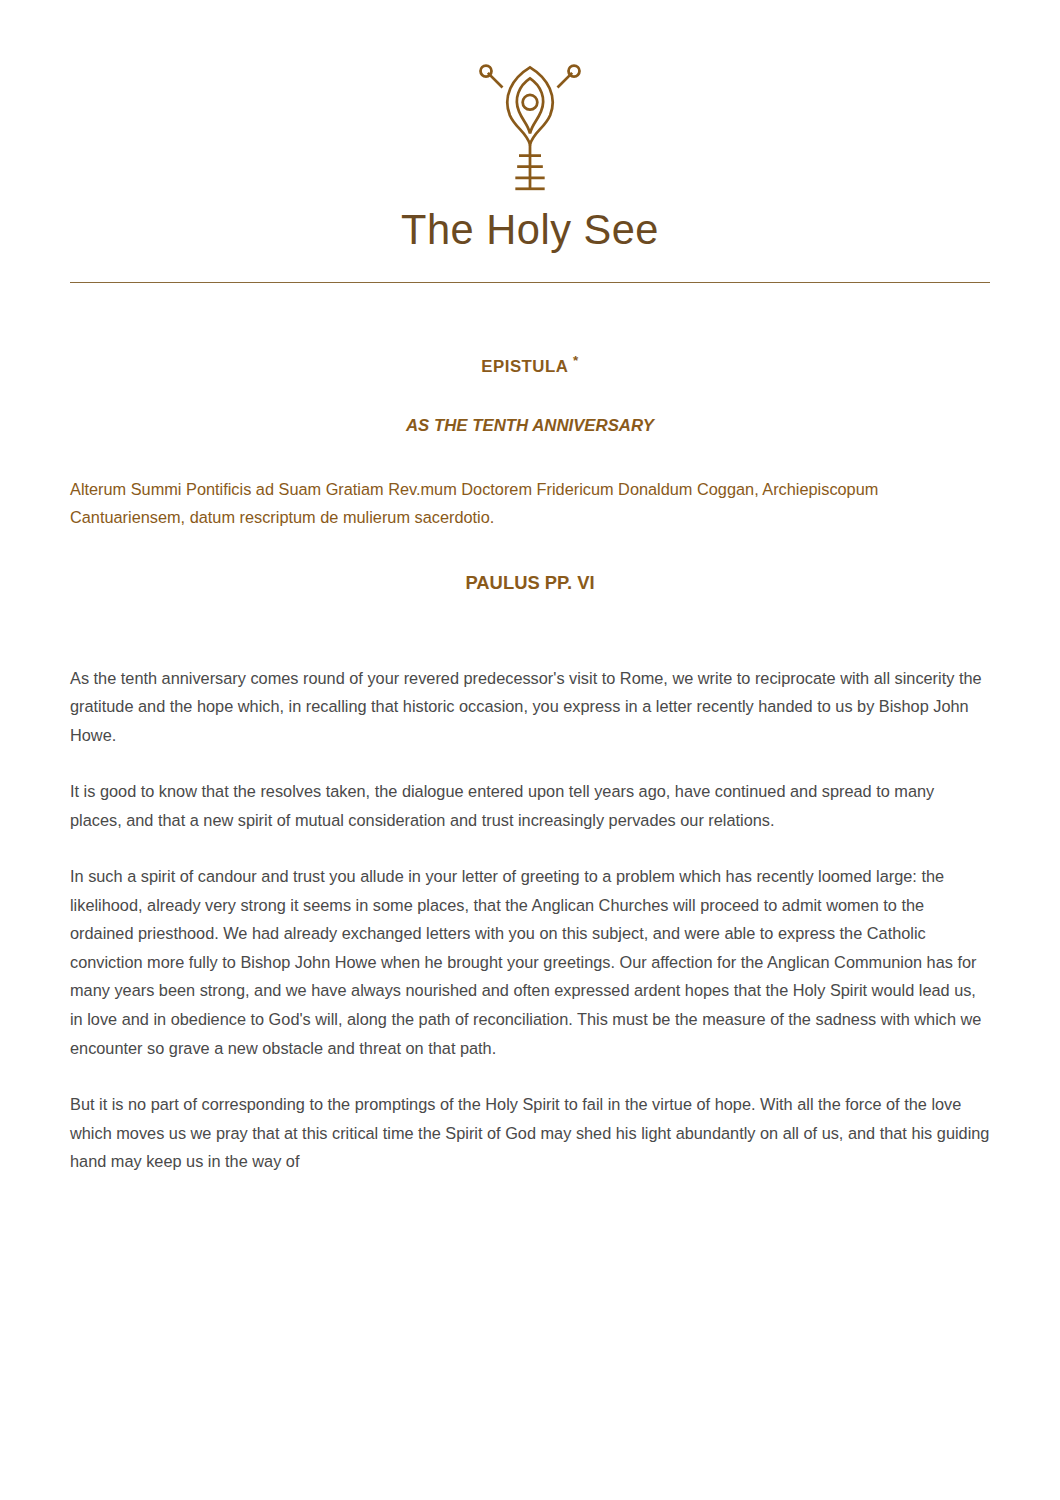The Holy See
EPISTULA *
AS THE TENTH ANNIVERSARY
Alterum Summi Pontificis ad Suam Gratiam Rev.mum Doctorem Fridericum Donaldum Coggan, Archiepiscopum Cantuariensem, datum rescriptum de mulierum sacerdotio.
PAULUS PP. VI
As the tenth anniversary comes round of your revered predecessor's visit to Rome, we write to reciprocate with all sincerity the gratitude and the hope which, in recalling that historic occasion, you express in a letter recently handed to us by Bishop John Howe.
It is good to know that the resolves taken, the dialogue entered upon tell years ago, have continued and spread to many places, and that a new spirit of mutual consideration and trust increasingly pervades our relations.
In such a spirit of candour and trust you allude in your letter of greeting to a problem which has recently loomed large: the likelihood, already very strong it seems in some places, that the Anglican Churches will proceed to admit women to the ordained priesthood. We had already exchanged letters with you on this subject, and were able to express the Catholic conviction more fully to Bishop John Howe when he brought your greetings. Our affection for the Anglican Communion has for many years been strong, and we have always nourished and often expressed ardent hopes that the Holy Spirit would lead us, in love and in obedience to God's will, along the path of reconciliation. This must be the measure of the sadness with which we encounter so grave a new obstacle and threat on that path.
But it is no part of corresponding to the promptings of the Holy Spirit to fail in the virtue of hope. With all the force of the love which moves us we pray that at this critical time the Spirit of God may shed his light abundantly on all of us, and that his guiding hand may keep us in the way of